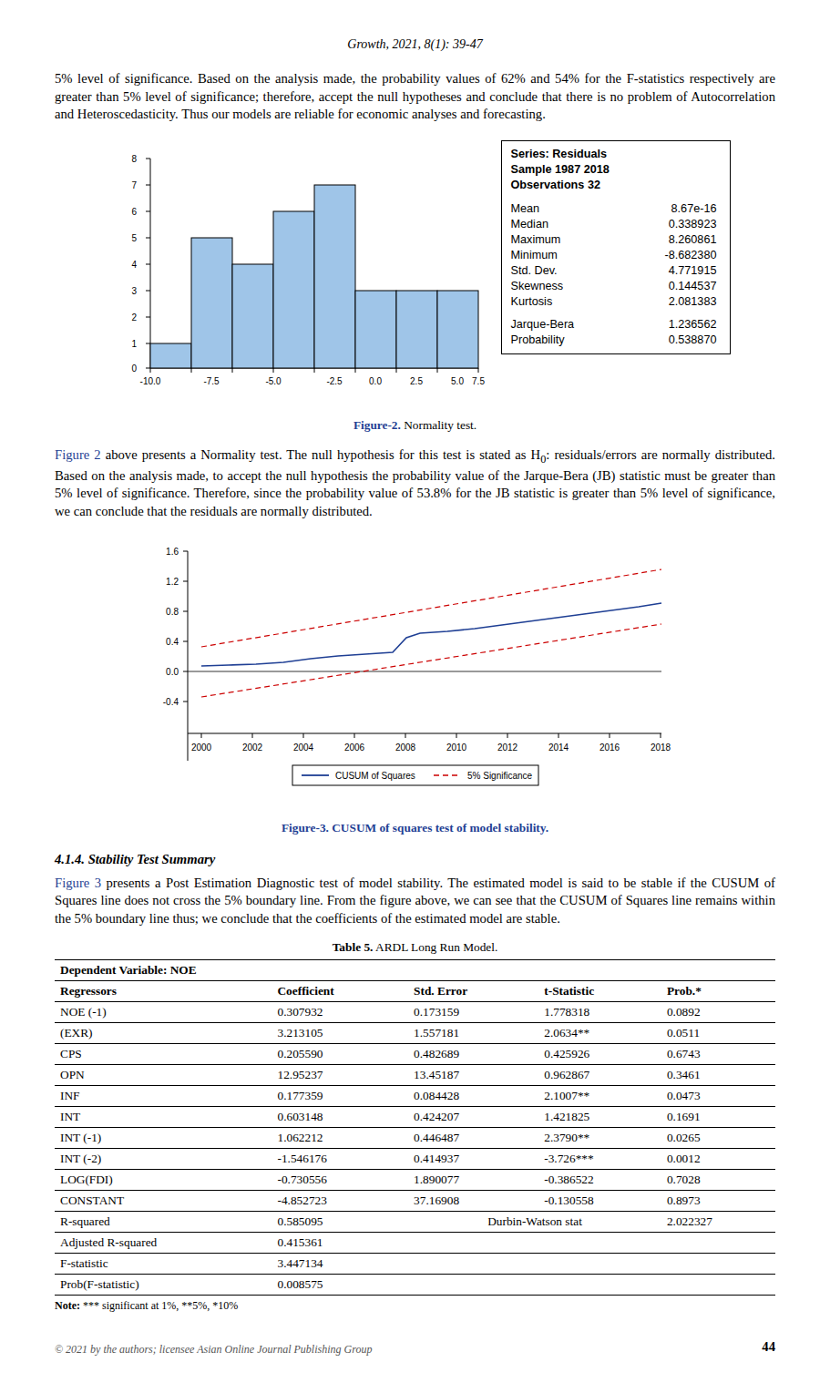Growth, 2021, 8(1): 39-47
5% level of significance. Based on the analysis made, the probability values of 62% and 54% for the F-statistics respectively are greater than 5% level of significance; therefore, accept the null hypotheses and conclude that there is no problem of Autocorrelation and Heteroscedasticity. Thus our models are reliable for economic analyses and forecasting.
8 7 6 5 4 3 2 1 0 -10.0 -7.5 -5.0 -2.5 0.0 2.5 5.0 7.5
| Series: Residuals |
| Sample 1987 2018 |
| Observations 32 |
| Mean | 8.67e-16 |
| Median | 0.338923 |
| Maximum | 8.260861 |
| Minimum | -8.682380 |
| Std. Dev. | 4.771915 |
| Skewness | 0.144537 |
| Kurtosis | 2.081383 |
| Jarque-Bera | 1.236562 |
| Probability | 0.538870 |
Figure-2. Normality test.
Figure 2 above presents a Normality test. The null hypothesis for this test is stated as H0: residuals/errors are normally distributed. Based on the analysis made, to accept the null hypothesis the probability value of the Jarque-Bera (JB) statistic must be greater than 5% level of significance. Therefore, since the probability value of 53.8% for the JB statistic is greater than 5% level of significance, we can conclude that the residuals are normally distributed.
1.6 1.2 0.8 0.4 0.0 -0.4 2000 2002 2004 2006 2008 2010 2012 2014 2016 2018 CUSUM of Squares 5% Significance
Figure-3. CUSUM of squares test of model stability.
4.1.4. Stability Test Summary
Figure 3 presents a Post Estimation Diagnostic test of model stability. The estimated model is said to be stable if the CUSUM of Squares line does not cross the 5% boundary line. From the figure above, we can see that the CUSUM of Squares line remains within the 5% boundary line thus; we conclude that the coefficients of the estimated model are stable.
Table 5. ARDL Long Run Model.
| Dependent Variable: NOE |
| Regressors | Coefficient | Std. Error | t-Statistic | Prob.* |
| NOE (-1) | 0.307932 | 0.173159 | 1.778318 | 0.0892 |
| (EXR) | 3.213105 | 1.557181 | 2.0634** | 0.0511 |
| CPS | 0.205590 | 0.482689 | 0.425926 | 0.6743 |
| OPN | 12.95237 | 13.45187 | 0.962867 | 0.3461 |
| INF | 0.177359 | 0.084428 | 2.1007** | 0.0473 |
| INT | 0.603148 | 0.424207 | 1.421825 | 0.1691 |
| INT (-1) | 1.062212 | 0.446487 | 2.3790** | 0.0265 |
| INT (-2) | -1.546176 | 0.414937 | -3.726*** | 0.0012 |
| LOG(FDI) | -0.730556 | 1.890077 | -0.386522 | 0.7028 |
| CONSTANT | -4.852723 | 37.16908 | -0.130558 | 0.8973 |
| R-squared | 0.585095 | Durbin-Watson stat | 2.022327 |
| Adjusted R-squared | 0.415361 | | | |
| F-statistic | 3.447134 | | | |
| Prob(F-statistic) | 0.008575 | | | |
Note: *** significant at 1%, **5%, *10%
© 2021 by the authors; licensee Asian Online Journal Publishing Group
44